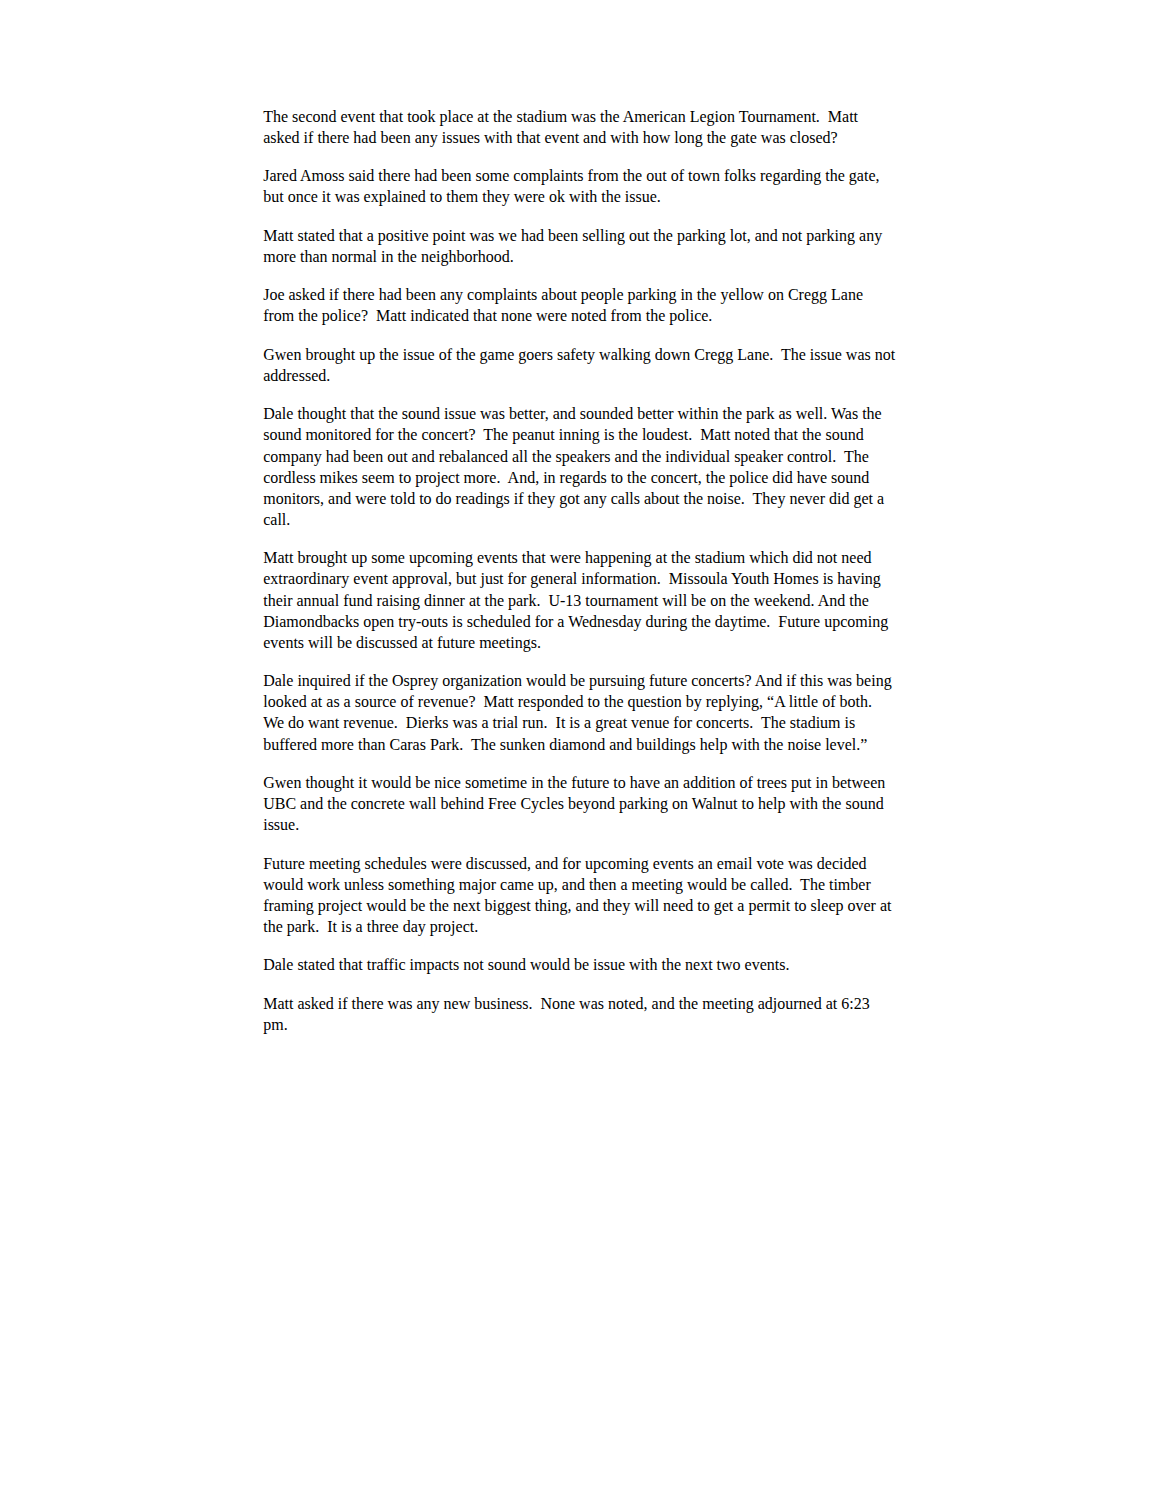The second event that took place at the stadium was the American Legion Tournament. Matt asked if there had been any issues with that event and with how long the gate was closed?
Jared Amoss said there had been some complaints from the out of town folks regarding the gate, but once it was explained to them they were ok with the issue.
Matt stated that a positive point was we had been selling out the parking lot, and not parking any more than normal in the neighborhood.
Joe asked if there had been any complaints about people parking in the yellow on Cregg Lane from the police? Matt indicated that none were noted from the police.
Gwen brought up the issue of the game goers safety walking down Cregg Lane. The issue was not addressed.
Dale thought that the sound issue was better, and sounded better within the park as well. Was the sound monitored for the concert? The peanut inning is the loudest. Matt noted that the sound company had been out and rebalanced all the speakers and the individual speaker control. The cordless mikes seem to project more. And, in regards to the concert, the police did have sound monitors, and were told to do readings if they got any calls about the noise. They never did get a call.
Matt brought up some upcoming events that were happening at the stadium which did not need extraordinary event approval, but just for general information. Missoula Youth Homes is having their annual fund raising dinner at the park. U-13 tournament will be on the weekend. And the Diamondbacks open try-outs is scheduled for a Wednesday during the daytime. Future upcoming events will be discussed at future meetings.
Dale inquired if the Osprey organization would be pursuing future concerts? And if this was being looked at as a source of revenue? Matt responded to the question by replying, “A little of both. We do want revenue. Dierks was a trial run. It is a great venue for concerts. The stadium is buffered more than Caras Park. The sunken diamond and buildings help with the noise level.”
Gwen thought it would be nice sometime in the future to have an addition of trees put in between UBC and the concrete wall behind Free Cycles beyond parking on Walnut to help with the sound issue.
Future meeting schedules were discussed, and for upcoming events an email vote was decided would work unless something major came up, and then a meeting would be called. The timber framing project would be the next biggest thing, and they will need to get a permit to sleep over at the park. It is a three day project.
Dale stated that traffic impacts not sound would be issue with the next two events.
Matt asked if there was any new business. None was noted, and the meeting adjourned at 6:23 pm.